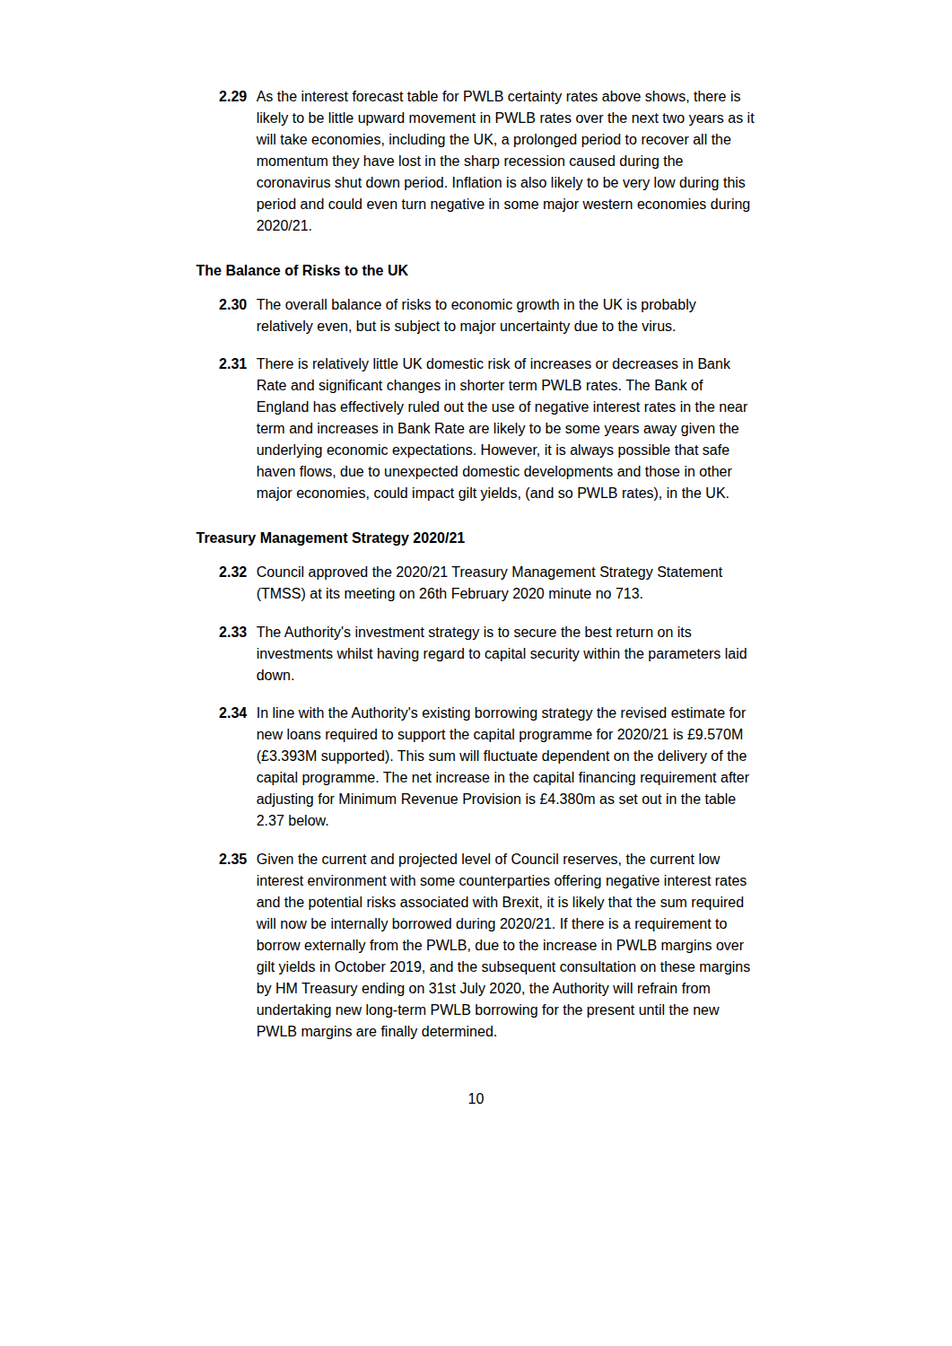2.29
As the interest forecast table for PWLB certainty rates above shows, there is likely to be little upward movement in PWLB rates over the next two years as it will take economies, including the UK, a prolonged period to recover all the momentum they have lost in the sharp recession caused during the coronavirus shut down period. Inflation is also likely to be very low during this period and could even turn negative in some major western economies during 2020/21.
The Balance of Risks to the UK
2.30
The overall balance of risks to economic growth in the UK is probably relatively even, but is subject to major uncertainty due to the virus.
2.31
There is relatively little UK domestic risk of increases or decreases in Bank Rate and significant changes in shorter term PWLB rates. The Bank of England has effectively ruled out the use of negative interest rates in the near term and increases in Bank Rate are likely to be some years away given the underlying economic expectations. However, it is always possible that safe haven flows, due to unexpected domestic developments and those in other major economies, could impact gilt yields, (and so PWLB rates), in the UK.
Treasury Management Strategy 2020/21
2.32
Council approved the 2020/21 Treasury Management Strategy Statement (TMSS) at its meeting on 26th February 2020 minute no 713.
2.33
The Authority's investment strategy is to secure the best return on its investments whilst having regard to capital security within the parameters laid down.
2.34
In line with the Authority's existing borrowing strategy the revised estimate for new loans required to support the capital programme for 2020/21 is £9.570M (£3.393M supported). This sum will fluctuate dependent on the delivery of the capital programme. The net increase in the capital financing requirement after adjusting for Minimum Revenue Provision is £4.380m as set out in the table 2.37 below.
2.35
Given the current and projected level of Council reserves, the current low interest environment with some counterparties offering negative interest rates and the potential risks associated with Brexit, it is likely that the sum required will now be internally borrowed during 2020/21. If there is a requirement to borrow externally from the PWLB, due to the increase in PWLB margins over gilt yields in October 2019, and the subsequent consultation on these margins by HM Treasury ending on 31st July 2020, the Authority will refrain from undertaking new long-term PWLB borrowing for the present until the new PWLB margins are finally determined.
10